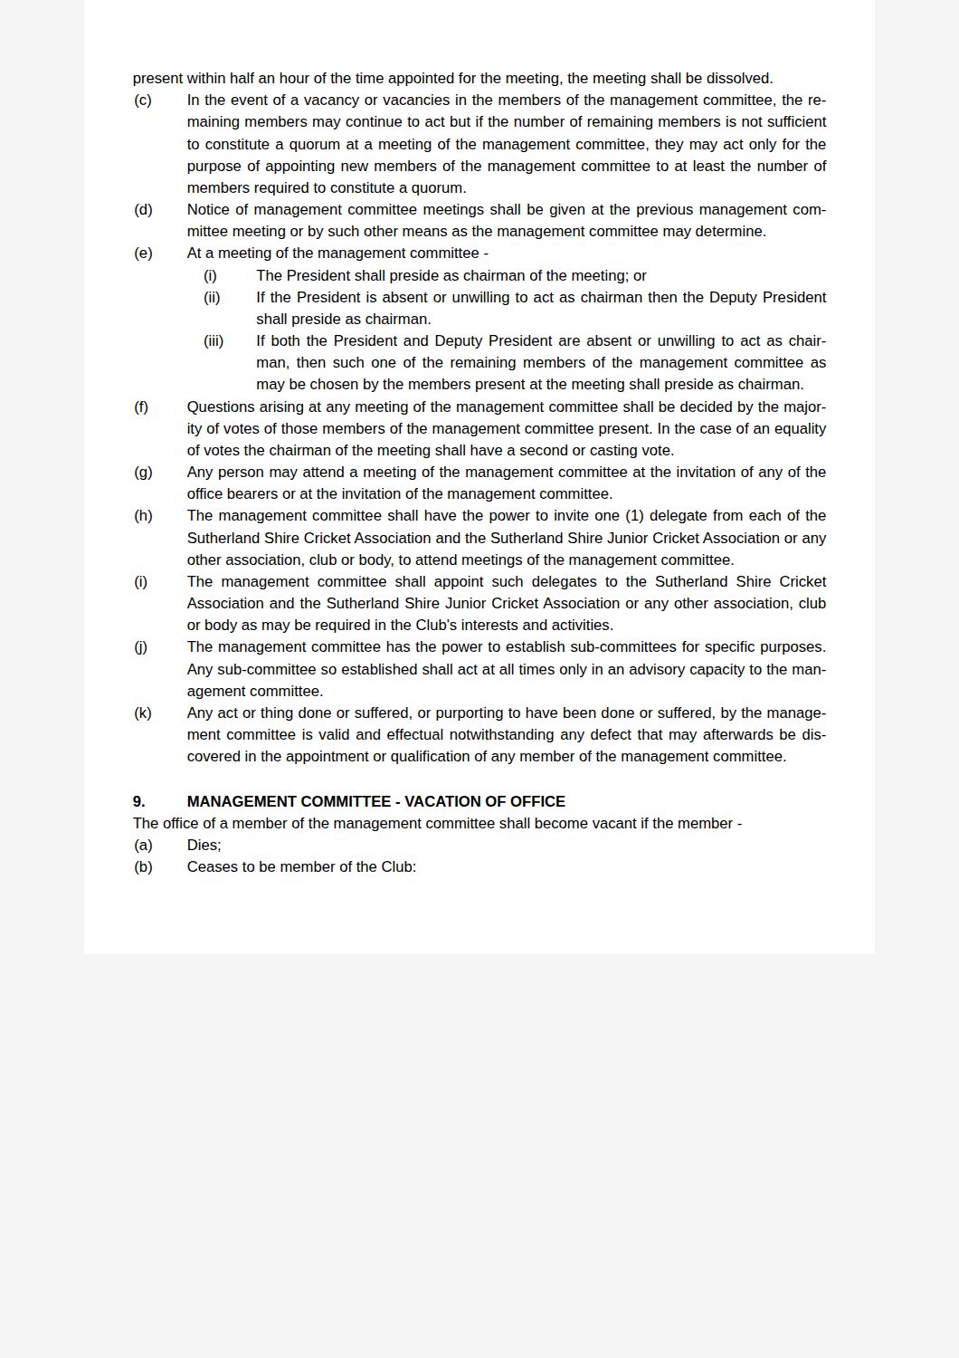present within half an hour of the time appointed for the meeting, the meeting shall be dissolved.
(c) In the event of a vacancy or vacancies in the members of the management committee, the remaining members may continue to act but if the number of remaining members is not sufficient to constitute a quorum at a meeting of the management committee, they may act only for the purpose of appointing new members of the management committee to at least the number of members required to constitute a quorum.
(d) Notice of management committee meetings shall be given at the previous management committee meeting or by such other means as the management committee may determine.
(e) At a meeting of the management committee -
(i) The President shall preside as chairman of the meeting; or
(ii) If the President is absent or unwilling to act as chairman then the Deputy President shall preside as chairman.
(iii) If both the President and Deputy President are absent or unwilling to act as chairman, then such one of the remaining members of the management committee as may be chosen by the members present at the meeting shall preside as chairman.
(f) Questions arising at any meeting of the management committee shall be decided by the majority of votes of those members of the management committee present. In the case of an equality of votes the chairman of the meeting shall have a second or casting vote.
(g) Any person may attend a meeting of the management committee at the invitation of any of the office bearers or at the invitation of the management committee.
(h) The management committee shall have the power to invite one (1) delegate from each of the Sutherland Shire Cricket Association and the Sutherland Shire Junior Cricket Association or any other association, club or body, to attend meetings of the management committee.
(i) The management committee shall appoint such delegates to the Sutherland Shire Cricket Association and the Sutherland Shire Junior Cricket Association or any other association, club or body as may be required in the Club's interests and activities.
(j) The management committee has the power to establish sub-committees for specific purposes. Any sub-committee so established shall act at all times only in an advisory capacity to the management committee.
(k) Any act or thing done or suffered, or purporting to have been done or suffered, by the management committee is valid and effectual notwithstanding any defect that may afterwards be discovered in the appointment or qualification of any member of the management committee.
9. Management Committee - Vacation of Office
The office of a member of the management committee shall become vacant if the member -
(a) Dies;
(b) Ceases to be member of the Club: